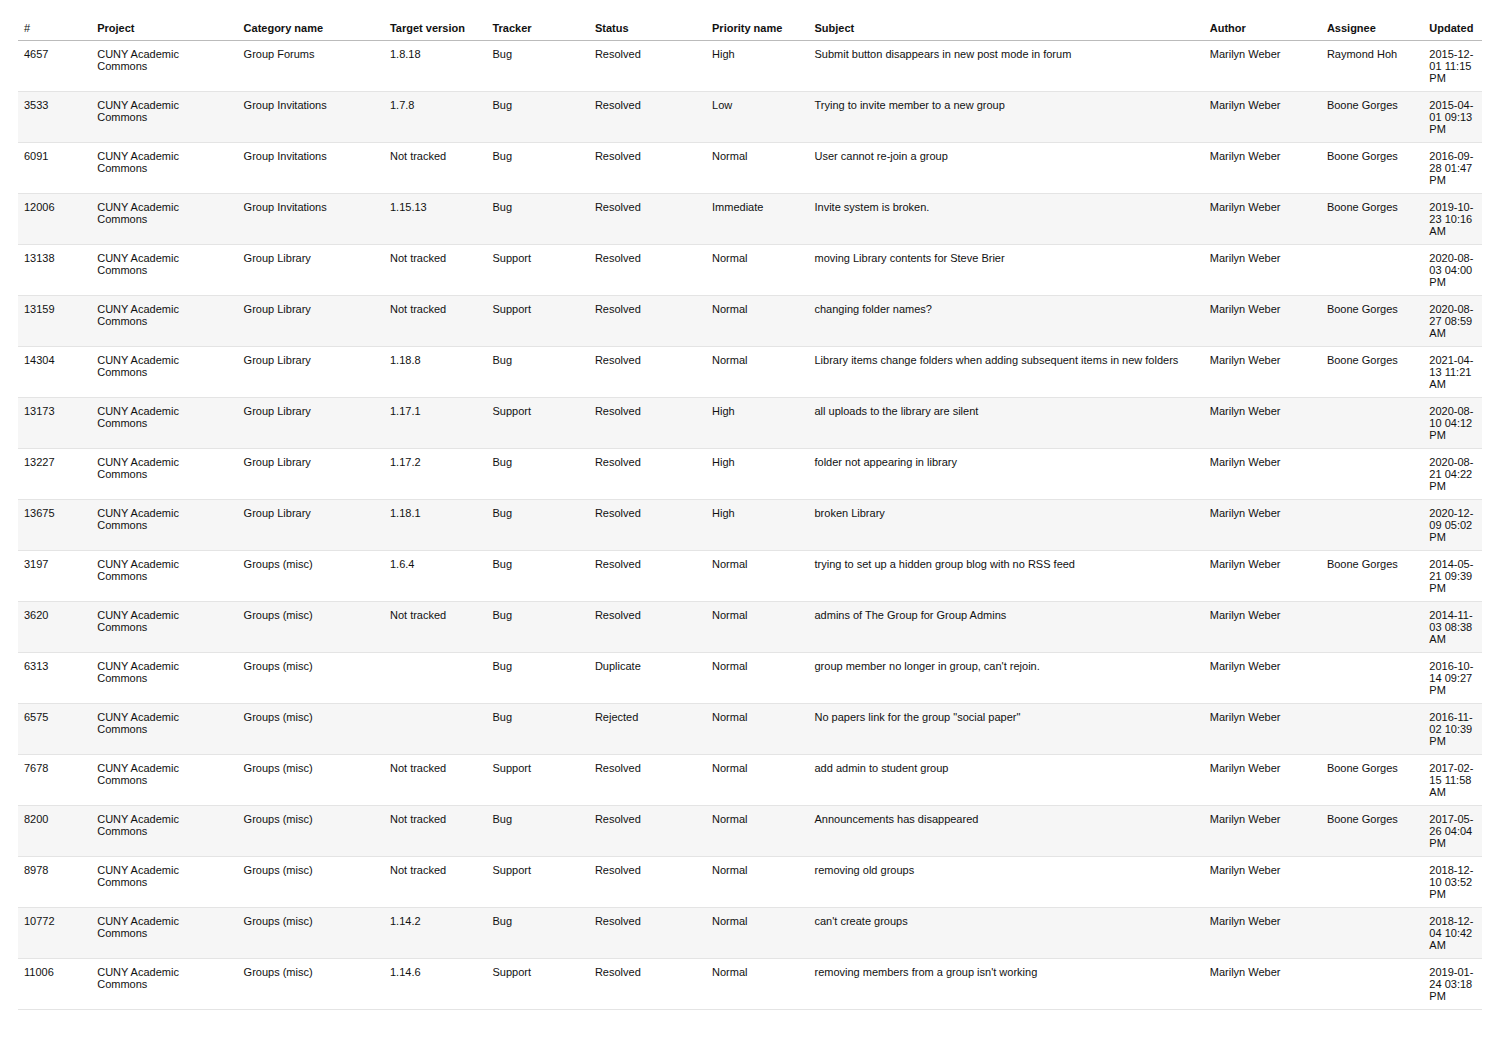| # | Project | Category name | Target version | Tracker | Status | Priority name | Subject | Author | Assignee | Updated |
| --- | --- | --- | --- | --- | --- | --- | --- | --- | --- | --- |
| 4657 | CUNY Academic Commons | Group Forums | 1.8.18 | Bug | Resolved | High | Submit button disappears in new post mode in forum | Marilyn Weber | Raymond Hoh | 2015-12-01 11:15 PM |
| 3533 | CUNY Academic Commons | Group Invitations | 1.7.8 | Bug | Resolved | Low | Trying to invite member to a new group | Marilyn Weber | Boone Gorges | 2015-04-01 09:13 PM |
| 6091 | CUNY Academic Commons | Group Invitations | Not tracked | Bug | Resolved | Normal | User cannot re-join a group | Marilyn Weber | Boone Gorges | 2016-09-28 01:47 PM |
| 12006 | CUNY Academic Commons | Group Invitations | 1.15.13 | Bug | Resolved | Immediate | Invite system is broken. | Marilyn Weber | Boone Gorges | 2019-10-23 10:16 AM |
| 13138 | CUNY Academic Commons | Group Library | Not tracked | Support | Resolved | Normal | moving Library contents for Steve Brier | Marilyn Weber | | 2020-08-03 04:00 PM |
| 13159 | CUNY Academic Commons | Group Library | Not tracked | Support | Resolved | Normal | changing folder names? | Marilyn Weber | Boone Gorges | 2020-08-27 08:59 AM |
| 14304 | CUNY Academic Commons | Group Library | 1.18.8 | Bug | Resolved | Normal | Library items change folders when adding subsequent items in new folders | Marilyn Weber | Boone Gorges | 2021-04-13 11:21 AM |
| 13173 | CUNY Academic Commons | Group Library | 1.17.1 | Support | Resolved | High | all uploads to the library are silent | Marilyn Weber | | 2020-08-10 04:12 PM |
| 13227 | CUNY Academic Commons | Group Library | 1.17.2 | Bug | Resolved | High | folder not appearing in library | Marilyn Weber | | 2020-08-21 04:22 PM |
| 13675 | CUNY Academic Commons | Group Library | 1.18.1 | Bug | Resolved | High | broken Library | Marilyn Weber | | 2020-12-09 05:02 PM |
| 3197 | CUNY Academic Commons | Groups (misc) | 1.6.4 | Bug | Resolved | Normal | trying to set up a hidden group blog with no RSS feed | Marilyn Weber | Boone Gorges | 2014-05-21 09:39 PM |
| 3620 | CUNY Academic Commons | Groups (misc) | Not tracked | Bug | Resolved | Normal | admins of The Group for Group Admins | Marilyn Weber | | 2014-11-03 08:38 AM |
| 6313 | CUNY Academic Commons | Groups (misc) | | Bug | Duplicate | Normal | group member no longer in group, can't rejoin. | Marilyn Weber | | 2016-10-14 09:27 PM |
| 6575 | CUNY Academic Commons | Groups (misc) | | Bug | Rejected | Normal | No papers link for the group "social paper" | Marilyn Weber | | 2016-11-02 10:39 PM |
| 7678 | CUNY Academic Commons | Groups (misc) | Not tracked | Support | Resolved | Normal | add admin to student group | Marilyn Weber | Boone Gorges | 2017-02-15 11:58 AM |
| 8200 | CUNY Academic Commons | Groups (misc) | Not tracked | Bug | Resolved | Normal | Announcements has disappeared | Marilyn Weber | Boone Gorges | 2017-05-26 04:04 PM |
| 8978 | CUNY Academic Commons | Groups (misc) | Not tracked | Support | Resolved | Normal | removing old groups | Marilyn Weber | | 2018-12-10 03:52 PM |
| 10772 | CUNY Academic Commons | Groups (misc) | 1.14.2 | Bug | Resolved | Normal | can't create groups | Marilyn Weber | | 2018-12-04 10:42 AM |
| 11006 | CUNY Academic Commons | Groups (misc) | 1.14.6 | Support | Resolved | Normal | removing members from a group isn't working | Marilyn Weber | | 2019-01-24 03:18 PM |